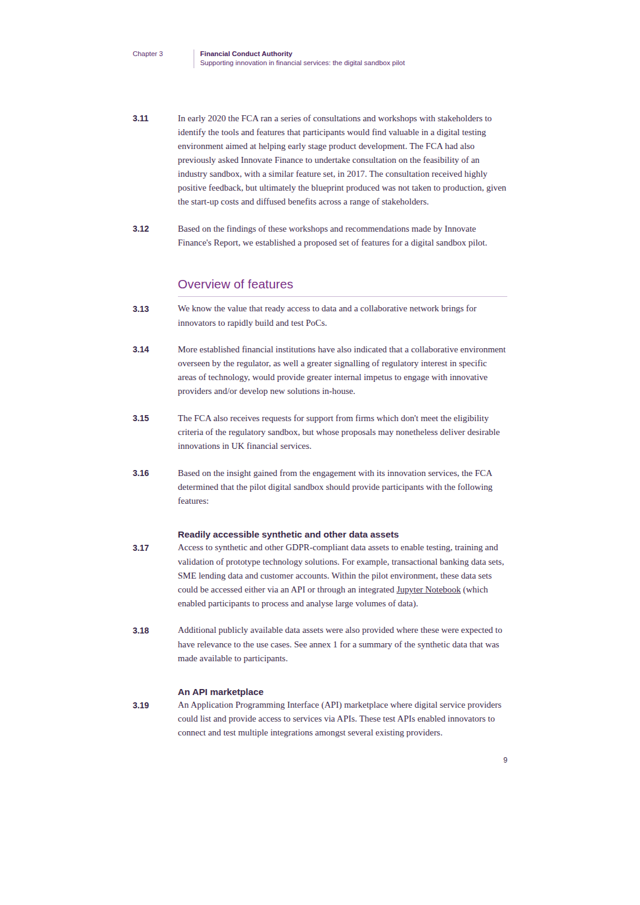Chapter 3
Financial Conduct Authority
Supporting innovation in financial services: the digital sandbox pilot
3.11
In early 2020 the FCA ran a series of consultations and workshops with stakeholders to identify the tools and features that participants would find valuable in a digital testing environment aimed at helping early stage product development. The FCA had also previously asked Innovate Finance to undertake consultation on the feasibility of an industry sandbox, with a similar feature set, in 2017. The consultation received highly positive feedback, but ultimately the blueprint produced was not taken to production, given the start-up costs and diffused benefits across a range of stakeholders.
3.12
Based on the findings of these workshops and recommendations made by Innovate Finance's Report, we established a proposed set of features for a digital sandbox pilot.
Overview of features
3.13
We know the value that ready access to data and a collaborative network brings for innovators to rapidly build and test PoCs.
3.14
More established financial institutions have also indicated that a collaborative environment overseen by the regulator, as well a greater signalling of regulatory interest in specific areas of technology, would provide greater internal impetus to engage with innovative providers and/or develop new solutions in-house.
3.15
The FCA also receives requests for support from firms which don't meet the eligibility criteria of the regulatory sandbox, but whose proposals may nonetheless deliver desirable innovations in UK financial services.
3.16
Based on the insight gained from the engagement with its innovation services, the FCA determined that the pilot digital sandbox should provide participants with the following features:
Readily accessible synthetic and other data assets
3.17
Access to synthetic and other GDPR-compliant data assets to enable testing, training and validation of prototype technology solutions. For example, transactional banking data sets, SME lending data and customer accounts. Within the pilot environment, these data sets could be accessed either via an API or through an integrated Jupyter Notebook (which enabled participants to process and analyse large volumes of data).
3.18
Additional publicly available data assets were also provided where these were expected to have relevance to the use cases. See annex 1 for a summary of the synthetic data that was made available to participants.
An API marketplace
3.19
An Application Programming Interface (API) marketplace where digital service providers could list and provide access to services via APIs. These test APIs enabled innovators to connect and test multiple integrations amongst several existing providers.
9